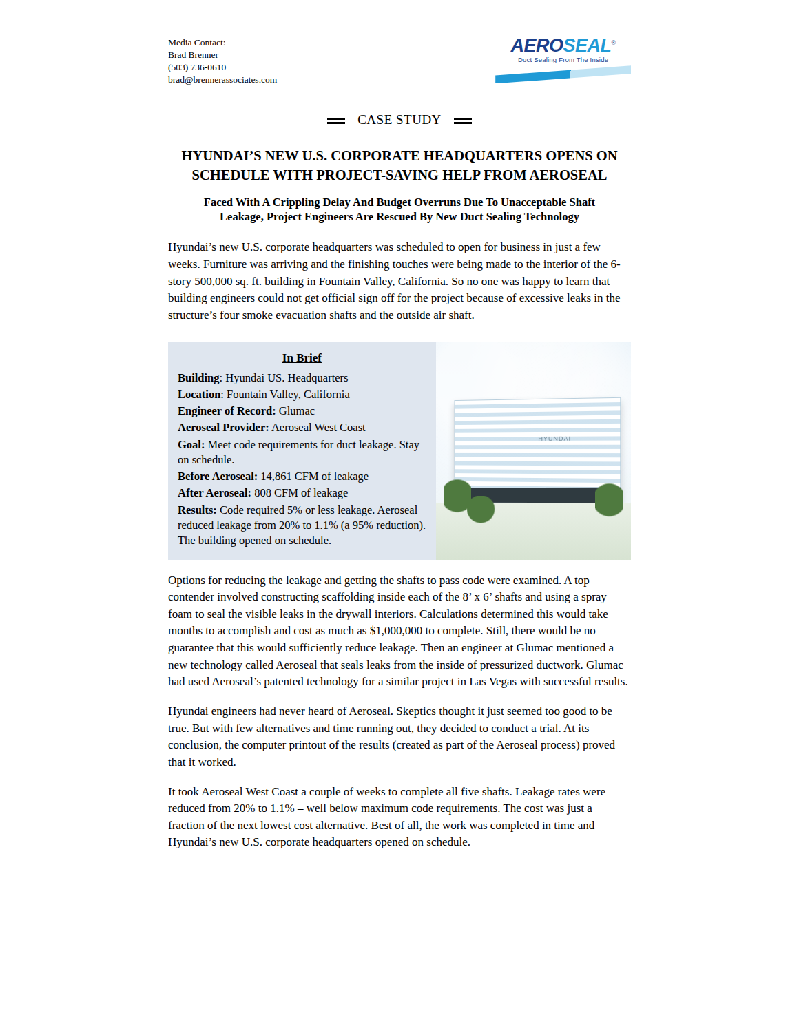Media Contact:
Brad Brenner
(503) 736-0610
brad@brennerassociates.com
AERO SEAL®
Duct Sealing From The Inside
CASE STUDY
HYUNDAI’S NEW U.S. CORPORATE HEADQUARTERS OPENS ON
SCHEDULE WITH PROJECT-SAVING HELP FROM AEROSEAL
Faced With A Crippling Delay And Budget Overruns Due To Unacceptable Shaft
Leakage, Project Engineers Are Rescued By New Duct Sealing Technology
Hyundai’s new U.S. corporate headquarters was scheduled to open for business in just a few weeks. Furniture was arriving and the finishing touches were being made to the interior of the 6-story 500,000 sq. ft. building in Fountain Valley, California. So no one was happy to learn that building engineers could not get official sign off for the project because of excessive leaks in the structure’s four smoke evacuation shafts and the outside air shaft.
In Brief
Building: Hyundai US. Headquarters
Location: Fountain Valley, California
Engineer of Record: Glumac
Aeroseal Provider: Aeroseal West Coast
Goal: Meet code requirements for duct leakage. Stay on schedule.
Before Aeroseal: 14,861 CFM of leakage
After Aeroseal: 808 CFM of leakage
Results: Code required 5% or less leakage. Aeroseal reduced leakage from 20% to 1.1% (a 95% reduction). The building opened on schedule.
Options for reducing the leakage and getting the shafts to pass code were examined. A top contender involved constructing scaffolding inside each of the 8’ x 6’ shafts and using a spray foam to seal the visible leaks in the drywall interiors. Calculations determined this would take months to accomplish and cost as much as $1,000,000 to complete. Still, there would be no guarantee that this would sufficiently reduce leakage. Then an engineer at Glumac mentioned a new technology called Aeroseal that seals leaks from the inside of pressurized ductwork. Glumac had used Aeroseal’s patented technology for a similar project in Las Vegas with successful results.
Hyundai engineers had never heard of Aeroseal. Skeptics thought it just seemed too good to be true. But with few alternatives and time running out, they decided to conduct a trial. At its conclusion, the computer printout of the results (created as part of the Aeroseal process) proved that it worked.
It took Aeroseal West Coast a couple of weeks to complete all five shafts. Leakage rates were reduced from 20% to 1.1% – well below maximum code requirements. The cost was just a fraction of the next lowest cost alternative. Best of all, the work was completed in time and Hyundai’s new U.S. corporate headquarters opened on schedule.